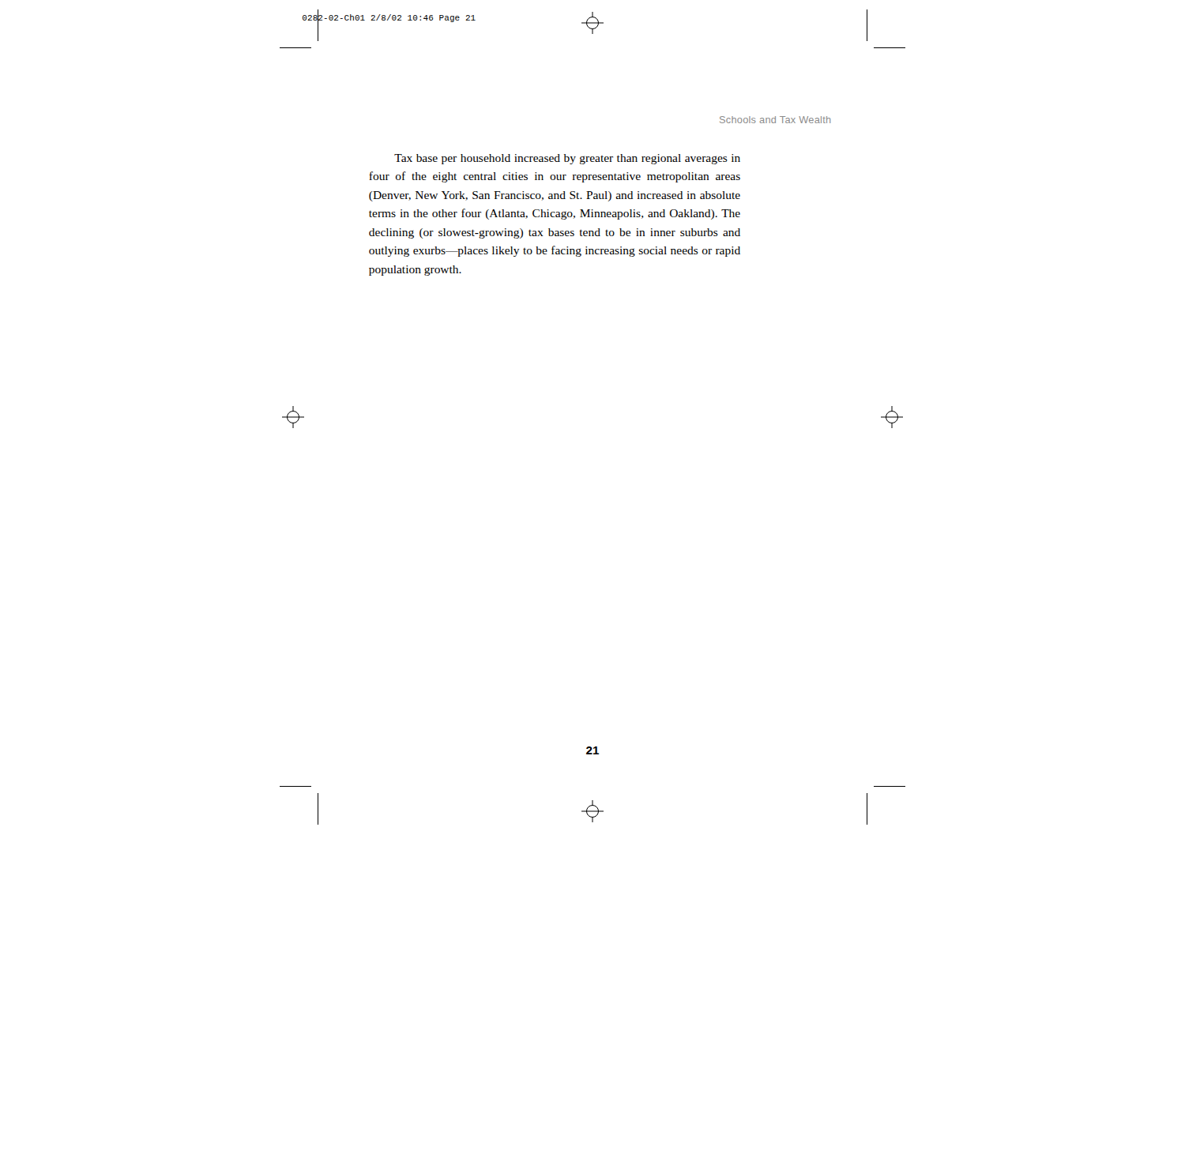0282-02-Ch01 2/8/02 10:46 Page 21
Schools and Tax Wealth
Tax base per household increased by greater than regional averages in four of the eight central cities in our representative metropolitan areas (Denver, New York, San Francisco, and St. Paul) and increased in absolute terms in the other four (Atlanta, Chicago, Minneapolis, and Oakland). The declining (or slowest-growing) tax bases tend to be in inner suburbs and outlying exurbs—places likely to be facing increasing social needs or rapid population growth.
21